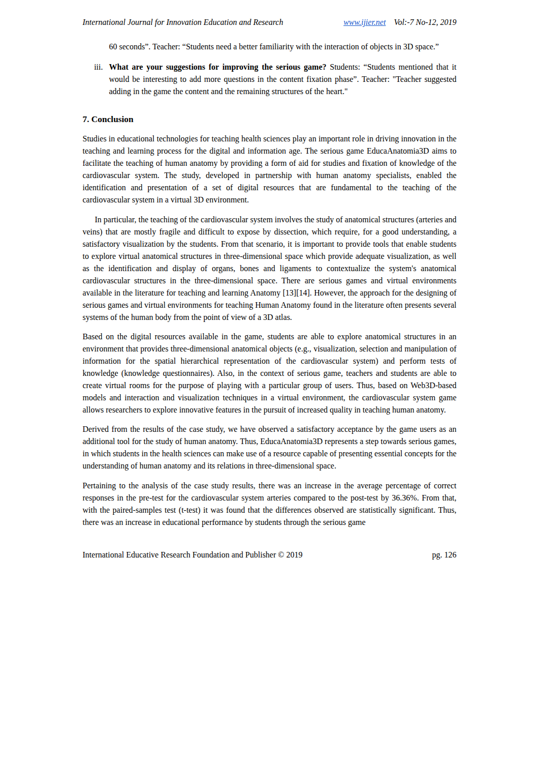International Journal for Innovation Education and Research www.ijier.net Vol:-7 No-12, 2019
60 seconds”. Teacher: “Students need a better familiarity with the interaction of objects in 3D space.”
iii. What are your suggestions for improving the serious game? Students: “Students mentioned that it would be interesting to add more questions in the content fixation phase”. Teacher: "Teacher suggested adding in the game the content and the remaining structures of the heart."
7. Conclusion
Studies in educational technologies for teaching health sciences play an important role in driving innovation in the teaching and learning process for the digital and information age. The serious game EducaAnatomia3D aims to facilitate the teaching of human anatomy by providing a form of aid for studies and fixation of knowledge of the cardiovascular system. The study, developed in partnership with human anatomy specialists, enabled the identification and presentation of a set of digital resources that are fundamental to the teaching of the cardiovascular system in a virtual 3D environment.
In particular, the teaching of the cardiovascular system involves the study of anatomical structures (arteries and veins) that are mostly fragile and difficult to expose by dissection, which require, for a good understanding, a satisfactory visualization by the students. From that scenario, it is important to provide tools that enable students to explore virtual anatomical structures in three-dimensional space which provide adequate visualization, as well as the identification and display of organs, bones and ligaments to contextualize the system's anatomical cardiovascular structures in the three-dimensional space. There are serious games and virtual environments available in the literature for teaching and learning Anatomy [13][14]. However, the approach for the designing of serious games and virtual environments for teaching Human Anatomy found in the literature often presents several systems of the human body from the point of view of a 3D atlas.
Based on the digital resources available in the game, students are able to explore anatomical structures in an environment that provides three-dimensional anatomical objects (e.g., visualization, selection and manipulation of information for the spatial hierarchical representation of the cardiovascular system) and perform tests of knowledge (knowledge questionnaires). Also, in the context of serious game, teachers and students are able to create virtual rooms for the purpose of playing with a particular group of users. Thus, based on Web3D-based models and interaction and visualization techniques in a virtual environment, the cardiovascular system game allows researchers to explore innovative features in the pursuit of increased quality in teaching human anatomy.
Derived from the results of the case study, we have observed a satisfactory acceptance by the game users as an additional tool for the study of human anatomy. Thus, EducaAnatomia3D represents a step towards serious games, in which students in the health sciences can make use of a resource capable of presenting essential concepts for the understanding of human anatomy and its relations in three-dimensional space.
Pertaining to the analysis of the case study results, there was an increase in the average percentage of correct responses in the pre-test for the cardiovascular system arteries compared to the post-test by 36.36%. From that, with the paired-samples test (t-test) it was found that the differences observed are statistically significant. Thus, there was an increase in educational performance by students through the serious game
International Educative Research Foundation and Publisher © 2019 pg. 126